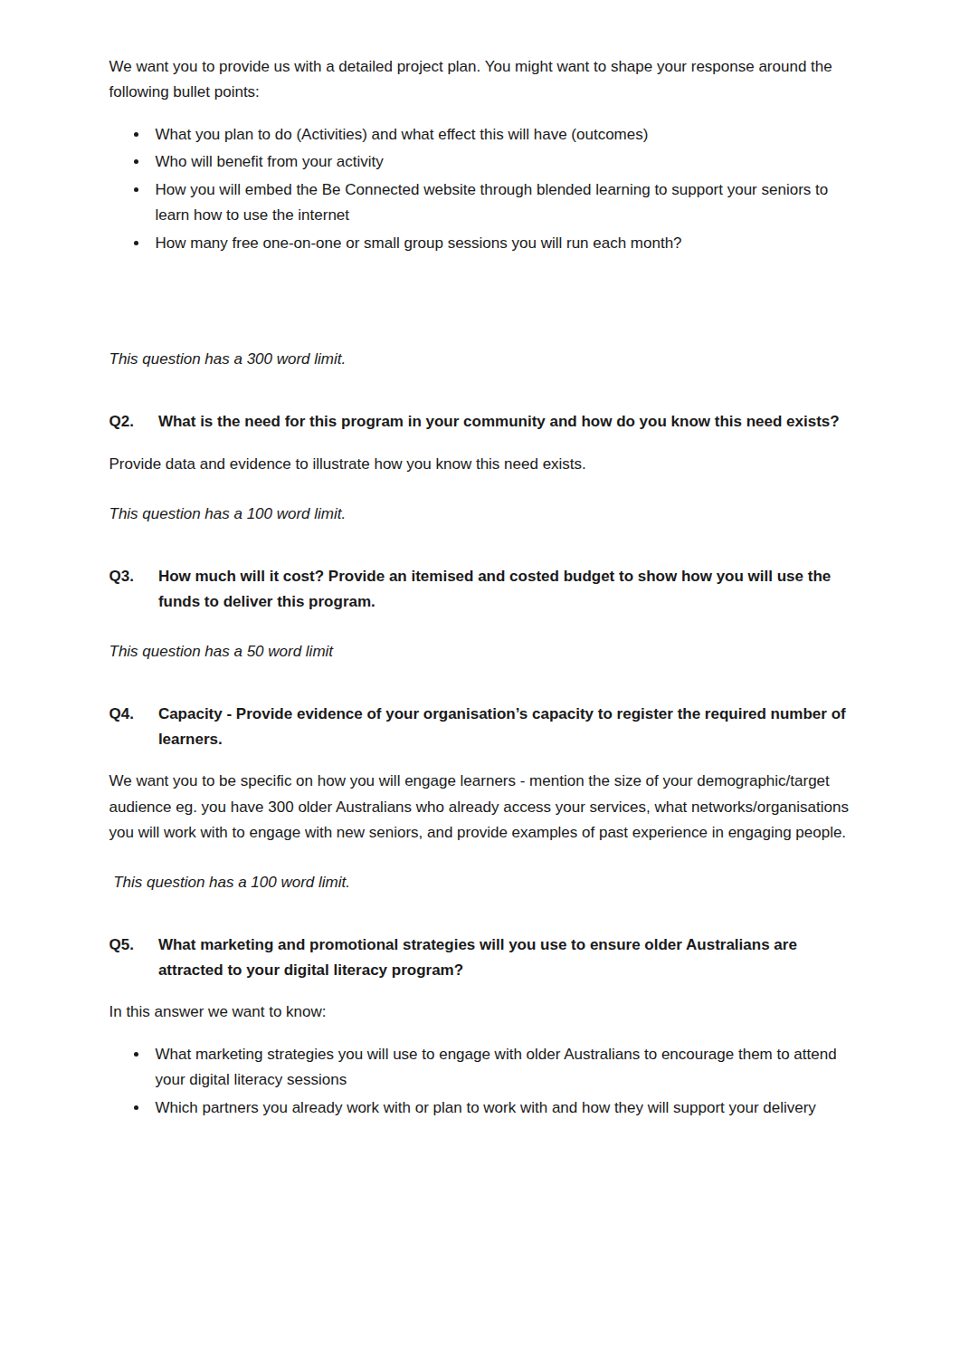We want you to provide us with a detailed project plan. You might want to shape your response around the following bullet points:
What you plan to do (Activities) and what effect this will have (outcomes)
Who will benefit from your activity
How you will embed the Be Connected website through blended learning to support your seniors to learn how to use the internet
How many free one-on-one or small group sessions you will run each month?
This question has a 300 word limit.
Q2. What is the need for this program in your community and how do you know this need exists?
Provide data and evidence to illustrate how you know this need exists.
This question has a 100 word limit.
Q3. How much will it cost? Provide an itemised and costed budget to show how you will use the funds to deliver this program.
This question has a 50 word limit
Q4. Capacity - Provide evidence of your organisation’s capacity to register the required number of learners.
We want you to be specific on how you will engage learners - mention the size of your demographic/target audience eg. you have 300 older Australians who already access your services, what networks/organisations you will work with to engage with new seniors, and provide examples of past experience in engaging people.
This question has a 100 word limit.
Q5. What marketing and promotional strategies will you use to ensure older Australians are attracted to your digital literacy program?
In this answer we want to know:
What marketing strategies you will use to engage with older Australians to encourage them to attend your digital literacy sessions
Which partners you already work with or plan to work with and how they will support your delivery